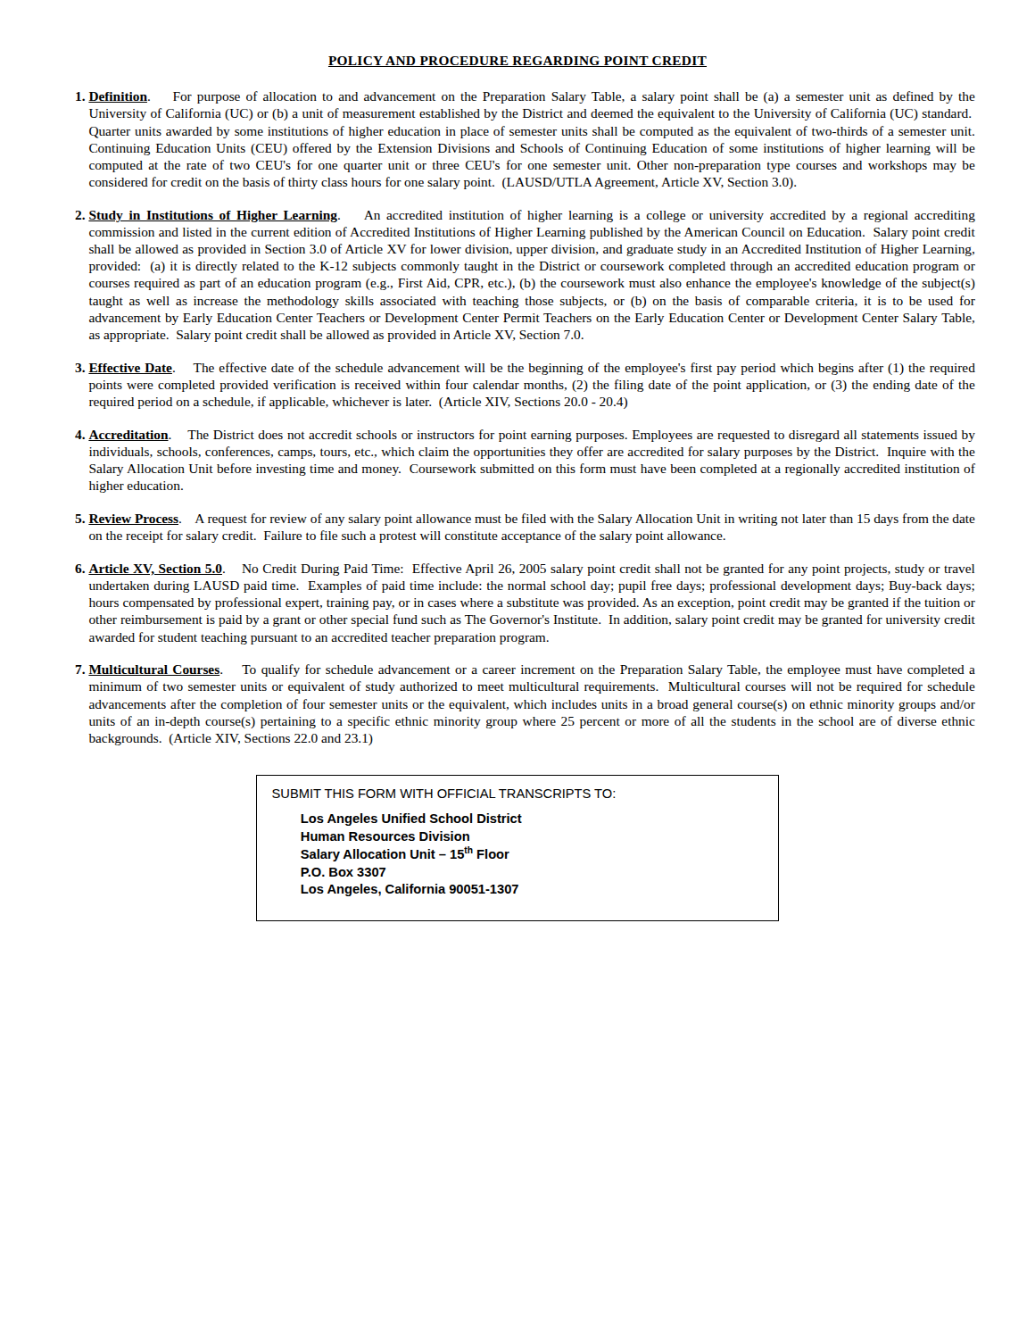POLICY AND PROCEDURE REGARDING POINT CREDIT
Definition. For purpose of allocation to and advancement on the Preparation Salary Table, a salary point shall be (a) a semester unit as defined by the University of California (UC) or (b) a unit of measurement established by the District and deemed the equivalent to the University of California (UC) standard. Quarter units awarded by some institutions of higher education in place of semester units shall be computed as the equivalent of two-thirds of a semester unit. Continuing Education Units (CEU) offered by the Extension Divisions and Schools of Continuing Education of some institutions of higher learning will be computed at the rate of two CEU's for one quarter unit or three CEU's for one semester unit. Other non-preparation type courses and workshops may be considered for credit on the basis of thirty class hours for one salary point. (LAUSD/UTLA Agreement, Article XV, Section 3.0).
Study in Institutions of Higher Learning. An accredited institution of higher learning is a college or university accredited by a regional accrediting commission and listed in the current edition of Accredited Institutions of Higher Learning published by the American Council on Education. Salary point credit shall be allowed as provided in Section 3.0 of Article XV for lower division, upper division, and graduate study in an Accredited Institution of Higher Learning, provided: (a) it is directly related to the K-12 subjects commonly taught in the District or coursework completed through an accredited education program or courses required as part of an education program (e.g., First Aid, CPR, etc.), (b) the coursework must also enhance the employee's knowledge of the subject(s) taught as well as increase the methodology skills associated with teaching those subjects, or (b) on the basis of comparable criteria, it is to be used for advancement by Early Education Center Teachers or Development Center Permit Teachers on the Early Education Center or Development Center Salary Table, as appropriate. Salary point credit shall be allowed as provided in Article XV, Section 7.0.
Effective Date. The effective date of the schedule advancement will be the beginning of the employee's first pay period which begins after (1) the required points were completed provided verification is received within four calendar months, (2) the filing date of the point application, or (3) the ending date of the required period on a schedule, if applicable, whichever is later. (Article XIV, Sections 20.0 - 20.4)
Accreditation. The District does not accredit schools or instructors for point earning purposes. Employees are requested to disregard all statements issued by individuals, schools, conferences, camps, tours, etc., which claim the opportunities they offer are accredited for salary purposes by the District. Inquire with the Salary Allocation Unit before investing time and money. Coursework submitted on this form must have been completed at a regionally accredited institution of higher education.
Review Process. A request for review of any salary point allowance must be filed with the Salary Allocation Unit in writing not later than 15 days from the date on the receipt for salary credit. Failure to file such a protest will constitute acceptance of the salary point allowance.
Article XV, Section 5.0. No Credit During Paid Time: Effective April 26, 2005 salary point credit shall not be granted for any point projects, study or travel undertaken during LAUSD paid time. Examples of paid time include: the normal school day; pupil free days; professional development days; Buy-back days; hours compensated by professional expert, training pay, or in cases where a substitute was provided. As an exception, point credit may be granted if the tuition or other reimbursement is paid by a grant or other special fund such as The Governor's Institute. In addition, salary point credit may be granted for university credit awarded for student teaching pursuant to an accredited teacher preparation program.
Multicultural Courses. To qualify for schedule advancement or a career increment on the Preparation Salary Table, the employee must have completed a minimum of two semester units or equivalent of study authorized to meet multicultural requirements. Multicultural courses will not be required for schedule advancements after the completion of four semester units or the equivalent, which includes units in a broad general course(s) on ethnic minority groups and/or units of an in-depth course(s) pertaining to a specific ethnic minority group where 25 percent or more of all the students in the school are of diverse ethnic backgrounds. (Article XIV, Sections 22.0 and 23.1)
SUBMIT THIS FORM WITH OFFICIAL TRANSCRIPTS TO:
Los Angeles Unified School District
Human Resources Division
Salary Allocation Unit – 15th Floor
P.O. Box 3307
Los Angeles, California 90051-1307